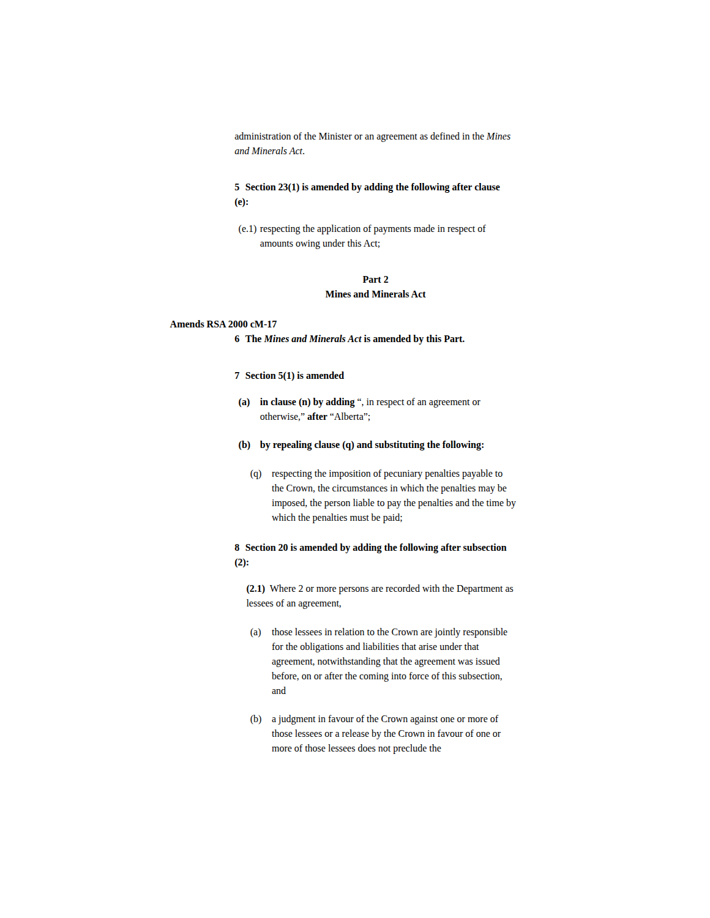administration of the Minister or an agreement as defined in the Mines and Minerals Act.
5 Section 23(1) is amended by adding the following after clause (e):
(e.1)
respecting the application of payments made in respect of amounts owing under this Act;
Part 2 Mines and Minerals Act
Amends RSA 2000 cM-17
6 The Mines and Minerals Act is amended by this Part.
7 Section 5(1) is amended
(a)
in clause (n) by adding “, in respect of an agreement or otherwise,” after “Alberta”;
(b)
by repealing clause (q) and substituting the following:
(q)
respecting the imposition of pecuniary penalties payable to the Crown, the circumstances in which the penalties may be imposed, the person liable to pay the penalties and the time by which the penalties must be paid;
8 Section 20 is amended by adding the following after subsection (2):
(2.1) Where 2 or more persons are recorded with the Department as lessees of an agreement,
(a)
those lessees in relation to the Crown are jointly responsible for the obligations and liabilities that arise under that agreement, notwithstanding that the agreement was issued before, on or after the coming into force of this subsection, and
(b)
a judgment in favour of the Crown against one or more of those lessees or a release by the Crown in favour of one or more of those lessees does not preclude the